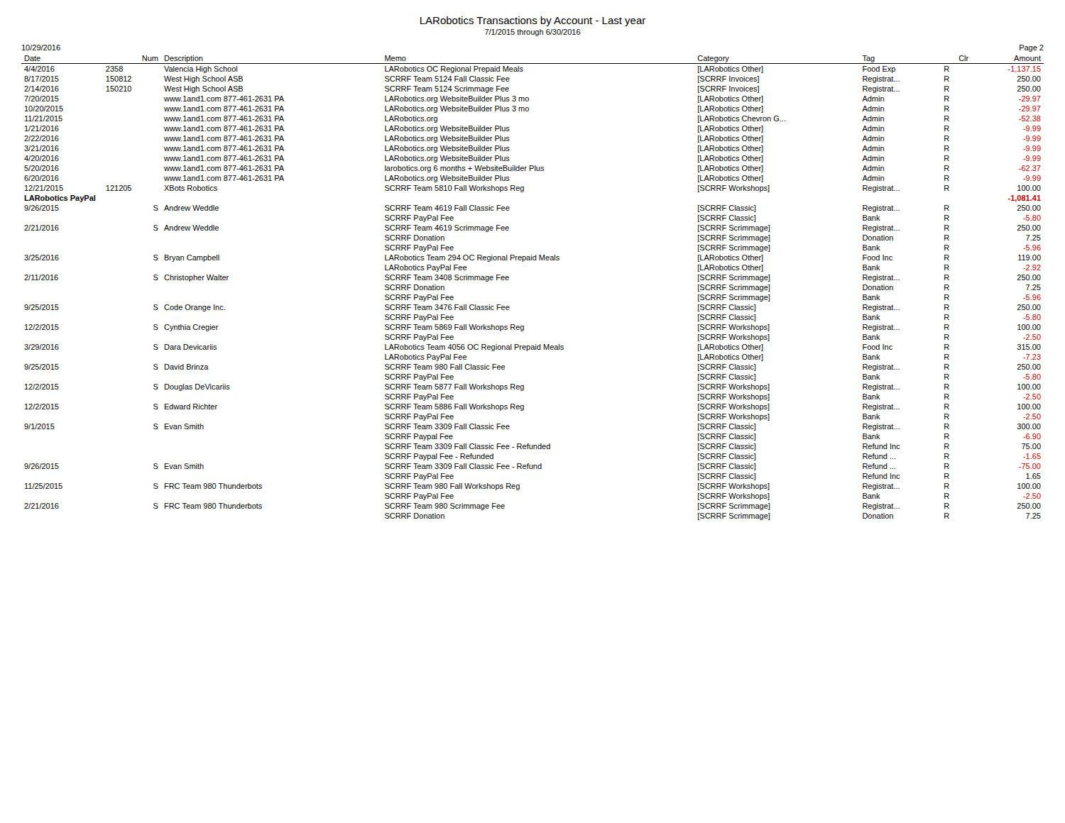LARobotics Transactions by Account - Last year
7/1/2015 through 6/30/2016
10/29/2016 Page 2
| Date | Num | Description | Memo | Category | Tag | Clr | Amount |
| --- | --- | --- | --- | --- | --- | --- | --- |
| 4/4/2016 | 2358 | Valencia High School | LARobotics OC Regional Prepaid Meals | [LARobotics Other] | Food Exp | R | -1,137.15 |
| 8/17/2015 | 150812 | West High School ASB | SCRRF Team 5124 Fall Classic Fee | [SCRRF Invoices] | Registrat... | R | 250.00 |
| 2/14/2016 | 150210 | West High School ASB | SCRRF Team 5124 Scrimmage Fee | [SCRRF Invoices] | Registrat... | R | 250.00 |
| 7/20/2015 | | www.1and1.com 877-461-2631 PA | LARobotics.org WebsiteBuilder Plus 3 mo | [LARobotics Other] | Admin | R | -29.97 |
| 10/20/2015 | | www.1and1.com 877-461-2631 PA | LARobotics.org WebsiteBuilder Plus 3 mo | [LARobotics Other] | Admin | R | -29.97 |
| 11/21/2015 | | www.1and1.com 877-461-2631 PA | LARobotics.org | [LARobotics Chevron G... | Admin | R | -52.38 |
| 1/21/2016 | | www.1and1.com 877-461-2631 PA | LARobotics.org WebsiteBuilder Plus | [LARobotics Other] | Admin | R | -9.99 |
| 2/22/2016 | | www.1and1.com 877-461-2631 PA | LARobotics.org WebsiteBuilder Plus | [LARobotics Other] | Admin | R | -9.99 |
| 3/21/2016 | | www.1and1.com 877-461-2631 PA | LARobotics.org WebsiteBuilder Plus | [LARobotics Other] | Admin | R | -9.99 |
| 4/20/2016 | | www.1and1.com 877-461-2631 PA | LARobotics.org WebsiteBuilder Plus | [LARobotics Other] | Admin | R | -9.99 |
| 5/20/2016 | | www.1and1.com 877-461-2631 PA | larobotics.org 6 months + WebsiteBuilder Plus | [LARobotics Other] | Admin | R | -62.37 |
| 6/20/2016 | | www.1and1.com 877-461-2631 PA | LARobotics.org WebsiteBuilder Plus | [LARobotics Other] | Admin | R | -9.99 |
| 12/21/2015 | 121205 | XBots Robotics | SCRRF Team 5810 Fall Workshops Reg | [SCRRF Workshops] | Registrat... | R | 100.00 |
| LARobotics PayPal | -1,081.41 |
| 9/26/2015 | S | Andrew Weddle | SCRRF Team 4619 Fall Classic Fee | [SCRRF Classic] | Registrat... | R | 250.00 |
| | | | SCRRF PayPal Fee | [SCRRF Classic] | Bank | R | -5.80 |
| 2/21/2016 | S | Andrew Weddle | SCRRF Team 4619 Scrimmage Fee | [SCRRF Scrimmage] | Registrat... | R | 250.00 |
| | | | SCRRF Donation | [SCRRF Scrimmage] | Donation | R | 7.25 |
| | | | SCRRF PayPal Fee | [SCRRF Scrimmage] | Bank | R | -5.96 |
| 3/25/2016 | S | Bryan Campbell | LARobotics Team 294 OC Regional Prepaid Meals | [LARobotics Other] | Food Inc | R | 119.00 |
| | | | LARobotics PayPal Fee | [LARobotics Other] | Bank | R | -2.92 |
| 2/11/2016 | S | Christopher Walter | SCRRF Team 3408 Scrimmage Fee | [SCRRF Scrimmage] | Registrat... | R | 250.00 |
| | | | SCRRF Donation | [SCRRF Scrimmage] | Donation | R | 7.25 |
| | | | SCRRF PayPal Fee | [SCRRF Scrimmage] | Bank | R | -5.96 |
| 9/25/2015 | S | Code Orange Inc. | SCRRF Team 3476 Fall Classic Fee | [SCRRF Classic] | Registrat... | R | 250.00 |
| | | | SCRRF PayPal Fee | [SCRRF Classic] | Bank | R | -5.80 |
| 12/2/2015 | S | Cynthia Cregier | SCRRF Team 5869 Fall Workshops Reg | [SCRRF Workshops] | Registrat... | R | 100.00 |
| | | | SCRRF PayPal Fee | [SCRRF Workshops] | Bank | R | -2.50 |
| 3/29/2016 | S | Dara Devicariis | LARobotics Team 4056 OC Regional Prepaid Meals | [LARobotics Other] | Food Inc | R | 315.00 |
| | | | LARobotics PayPal Fee | [LARobotics Other] | Bank | R | -7.23 |
| 9/25/2015 | S | David Brinza | SCRRF Team 980 Fall Classic Fee | [SCRRF Classic] | Registrat... | R | 250.00 |
| | | | SCRRF PayPal Fee | [SCRRF Classic] | Bank | R | -5.80 |
| 12/2/2015 | S | Douglas DeVicariis | SCRRF Team 5877 Fall Workshops Reg | [SCRRF Workshops] | Registrat... | R | 100.00 |
| | | | SCRRF PayPal Fee | [SCRRF Workshops] | Bank | R | -2.50 |
| 12/2/2015 | S | Edward Richter | SCRRF Team 5886 Fall Workshops Reg | [SCRRF Workshops] | Registrat... | R | 100.00 |
| | | | SCRRF PayPal Fee | [SCRRF Workshops] | Bank | R | -2.50 |
| 9/1/2015 | S | Evan Smith | SCRRF Team 3309 Fall Classic Fee | [SCRRF Classic] | Registrat... | R | 300.00 |
| | | | SCRRF Paypal Fee | [SCRRF Classic] | Bank | R | -6.90 |
| | | | SCRRF Team 3309 Fall Classic Fee - Refunded | [SCRRF Classic] | Refund Inc | R | 75.00 |
| | | | SCRRF Paypal Fee - Refunded | [SCRRF Classic] | Refund ... | R | -1.65 |
| 9/26/2015 | S | Evan Smith | SCRRF Team 3309 Fall Classic Fee - Refund | [SCRRF Classic] | Refund ... | R | -75.00 |
| | | | SCRRF PayPal Fee | [SCRRF Classic] | Refund Inc | R | 1.65 |
| 11/25/2015 | S | FRC Team 980 Thunderbots | SCRRF Team 980 Fall Workshops Reg | [SCRRF Workshops] | Registrat... | R | 100.00 |
| | | | SCRRF PayPal Fee | [SCRRF Workshops] | Bank | R | -2.50 |
| 2/21/2016 | S | FRC Team 980 Thunderbots | SCRRF Team 980 Scrimmage Fee | [SCRRF Scrimmage] | Registrat... | R | 250.00 |
| | | | SCRRF Donation | [SCRRF Scrimmage] | Donation | R | 7.25 |